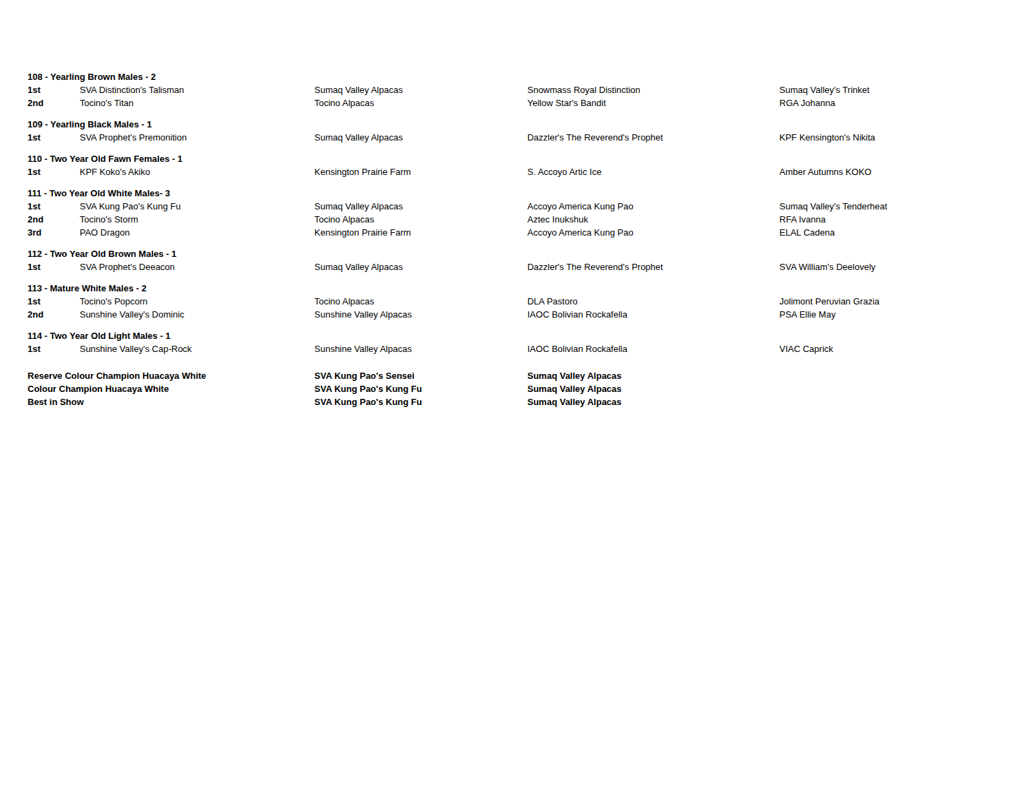| 108 - Yearling Brown Males - 2 |
| 1st | SVA Distinction's Talisman | Sumaq Valley Alpacas | Snowmass Royal Distinction | Sumaq Valley's Trinket |
| 2nd | Tocino's Titan | Tocino Alpacas | Yellow Star's Bandit | RGA Johanna |
| 109 - Yearling Black Males - 1 |
| 1st | SVA Prophet's Premonition | Sumaq Valley Alpacas | Dazzler's The Reverend's Prophet | KPF Kensington's Nikita |
| 110 - Two Year Old Fawn Females - 1 |
| 1st | KPF Koko's Akiko | Kensington Prairie Farm | S. Accoyo Artic Ice | Amber Autumns KOKO |
| 111 - Two Year Old White Males- 3 |
| 1st | SVA Kung Pao's Kung Fu | Sumaq Valley Alpacas | Accoyo America Kung Pao | Sumaq Valley's Tenderheat |
| 2nd | Tocino's Storm | Tocino Alpacas | Aztec Inukshuk | RFA Ivanna |
| 3rd | PAO Dragon | Kensington Prairie Farm | Accoyo America Kung Pao | ELAL Cadena |
| 112 - Two Year Old Brown Males - 1 |
| 1st | SVA Prophet's Deeacon | Sumaq Valley Alpacas | Dazzler's The Reverend's Prophet | SVA William's Deelovely |
| 113 - Mature White Males - 2 |
| 1st | Tocino's Popcorn | Tocino Alpacas | DLA Pastoro | Jolimont Peruvian Grazia |
| 2nd | Sunshine Valley's Dominic | Sunshine Valley Alpacas | IAOC Bolivian Rockafella | PSA Ellie May |
| 114 - Two Year Old Light Males - 1 |
| 1st | Sunshine Valley's Cap-Rock | Sunshine Valley Alpacas | IAOC Bolivian Rockafella | VIAC Caprick |
| Reserve Colour Champion Huacaya White | SVA Kung Pao's Sensei | Sumaq Valley Alpacas | |
| Colour Champion Huacaya White | SVA Kung Pao's Kung Fu | Sumaq Valley Alpacas | |
| Best in Show | SVA Kung Pao's Kung Fu | Sumaq Valley Alpacas | |